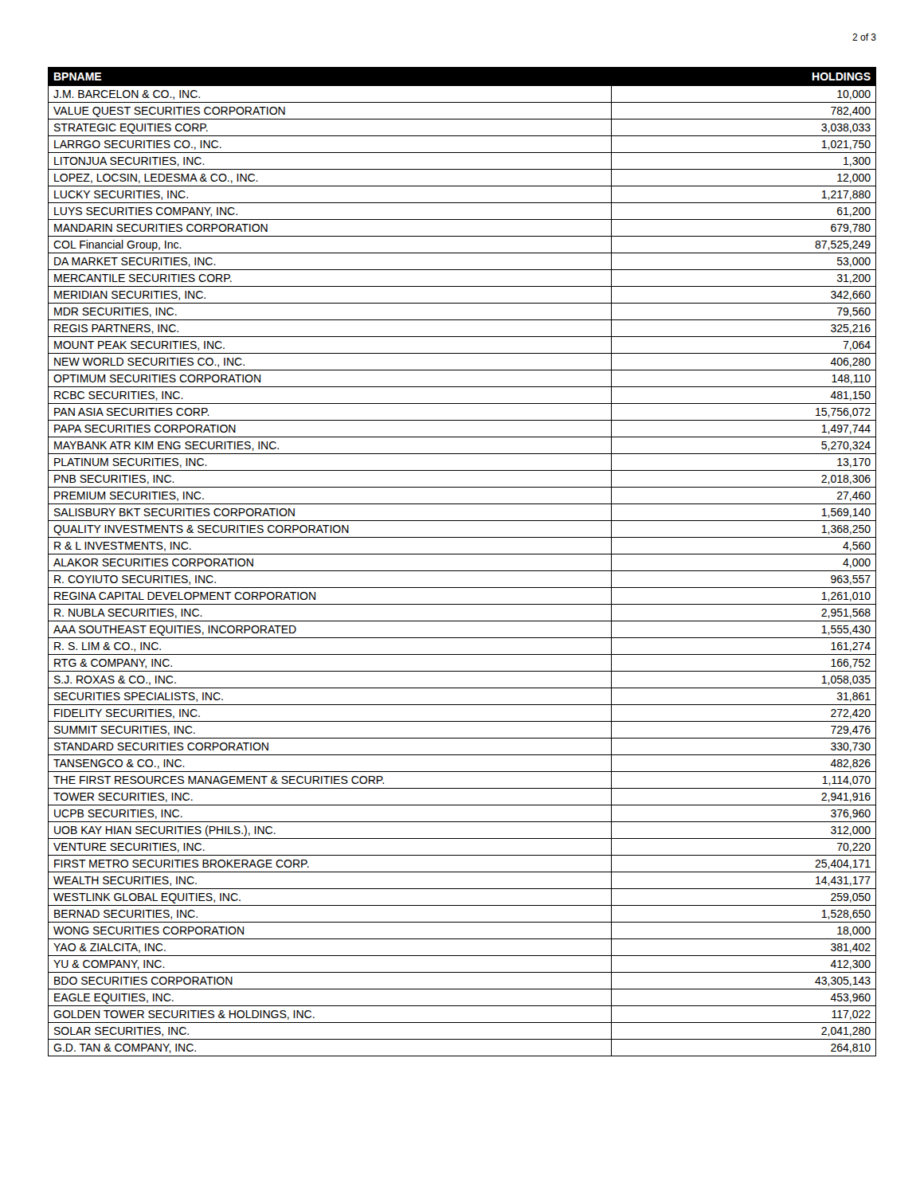2 of 3
| BPNAME | HOLDINGS |
| --- | --- |
| J.M. BARCELON & CO., INC. | 10,000 |
| VALUE QUEST SECURITIES CORPORATION | 782,400 |
| STRATEGIC EQUITIES CORP. | 3,038,033 |
| LARRGO SECURITIES CO., INC. | 1,021,750 |
| LITONJUA SECURITIES, INC. | 1,300 |
| LOPEZ, LOCSIN, LEDESMA & CO., INC. | 12,000 |
| LUCKY SECURITIES, INC. | 1,217,880 |
| LUYS SECURITIES COMPANY, INC. | 61,200 |
| MANDARIN SECURITIES CORPORATION | 679,780 |
| COL Financial Group, Inc. | 87,525,249 |
| DA MARKET SECURITIES, INC. | 53,000 |
| MERCANTILE SECURITIES CORP. | 31,200 |
| MERIDIAN SECURITIES, INC. | 342,660 |
| MDR SECURITIES, INC. | 79,560 |
| REGIS PARTNERS, INC. | 325,216 |
| MOUNT PEAK SECURITIES, INC. | 7,064 |
| NEW WORLD SECURITIES CO., INC. | 406,280 |
| OPTIMUM SECURITIES CORPORATION | 148,110 |
| RCBC SECURITIES, INC. | 481,150 |
| PAN ASIA SECURITIES CORP. | 15,756,072 |
| PAPA SECURITIES CORPORATION | 1,497,744 |
| MAYBANK ATR KIM ENG SECURITIES, INC. | 5,270,324 |
| PLATINUM SECURITIES, INC. | 13,170 |
| PNB SECURITIES, INC. | 2,018,306 |
| PREMIUM SECURITIES, INC. | 27,460 |
| SALISBURY BKT SECURITIES CORPORATION | 1,569,140 |
| QUALITY INVESTMENTS & SECURITIES CORPORATION | 1,368,250 |
| R & L INVESTMENTS, INC. | 4,560 |
| ALAKOR SECURITIES CORPORATION | 4,000 |
| R. COYIUTO SECURITIES, INC. | 963,557 |
| REGINA CAPITAL DEVELOPMENT CORPORATION | 1,261,010 |
| R. NUBLA SECURITIES, INC. | 2,951,568 |
| AAA SOUTHEAST EQUITIES, INCORPORATED | 1,555,430 |
| R. S. LIM & CO., INC. | 161,274 |
| RTG & COMPANY, INC. | 166,752 |
| S.J. ROXAS & CO., INC. | 1,058,035 |
| SECURITIES SPECIALISTS, INC. | 31,861 |
| FIDELITY SECURITIES, INC. | 272,420 |
| SUMMIT SECURITIES, INC. | 729,476 |
| STANDARD SECURITIES CORPORATION | 330,730 |
| TANSENGCO & CO., INC. | 482,826 |
| THE FIRST RESOURCES MANAGEMENT & SECURITIES CORP. | 1,114,070 |
| TOWER SECURITIES, INC. | 2,941,916 |
| UCPB SECURITIES, INC. | 376,960 |
| UOB KAY HIAN SECURITIES (PHILS.), INC. | 312,000 |
| VENTURE SECURITIES, INC. | 70,220 |
| FIRST METRO SECURITIES BROKERAGE CORP. | 25,404,171 |
| WEALTH SECURITIES, INC. | 14,431,177 |
| WESTLINK GLOBAL EQUITIES, INC. | 259,050 |
| BERNAD SECURITIES, INC. | 1,528,650 |
| WONG SECURITIES CORPORATION | 18,000 |
| YAO & ZIALCITA, INC. | 381,402 |
| YU & COMPANY, INC. | 412,300 |
| BDO SECURITIES CORPORATION | 43,305,143 |
| EAGLE EQUITIES, INC. | 453,960 |
| GOLDEN TOWER SECURITIES & HOLDINGS, INC. | 117,022 |
| SOLAR SECURITIES, INC. | 2,041,280 |
| G.D. TAN & COMPANY, INC. | 264,810 |